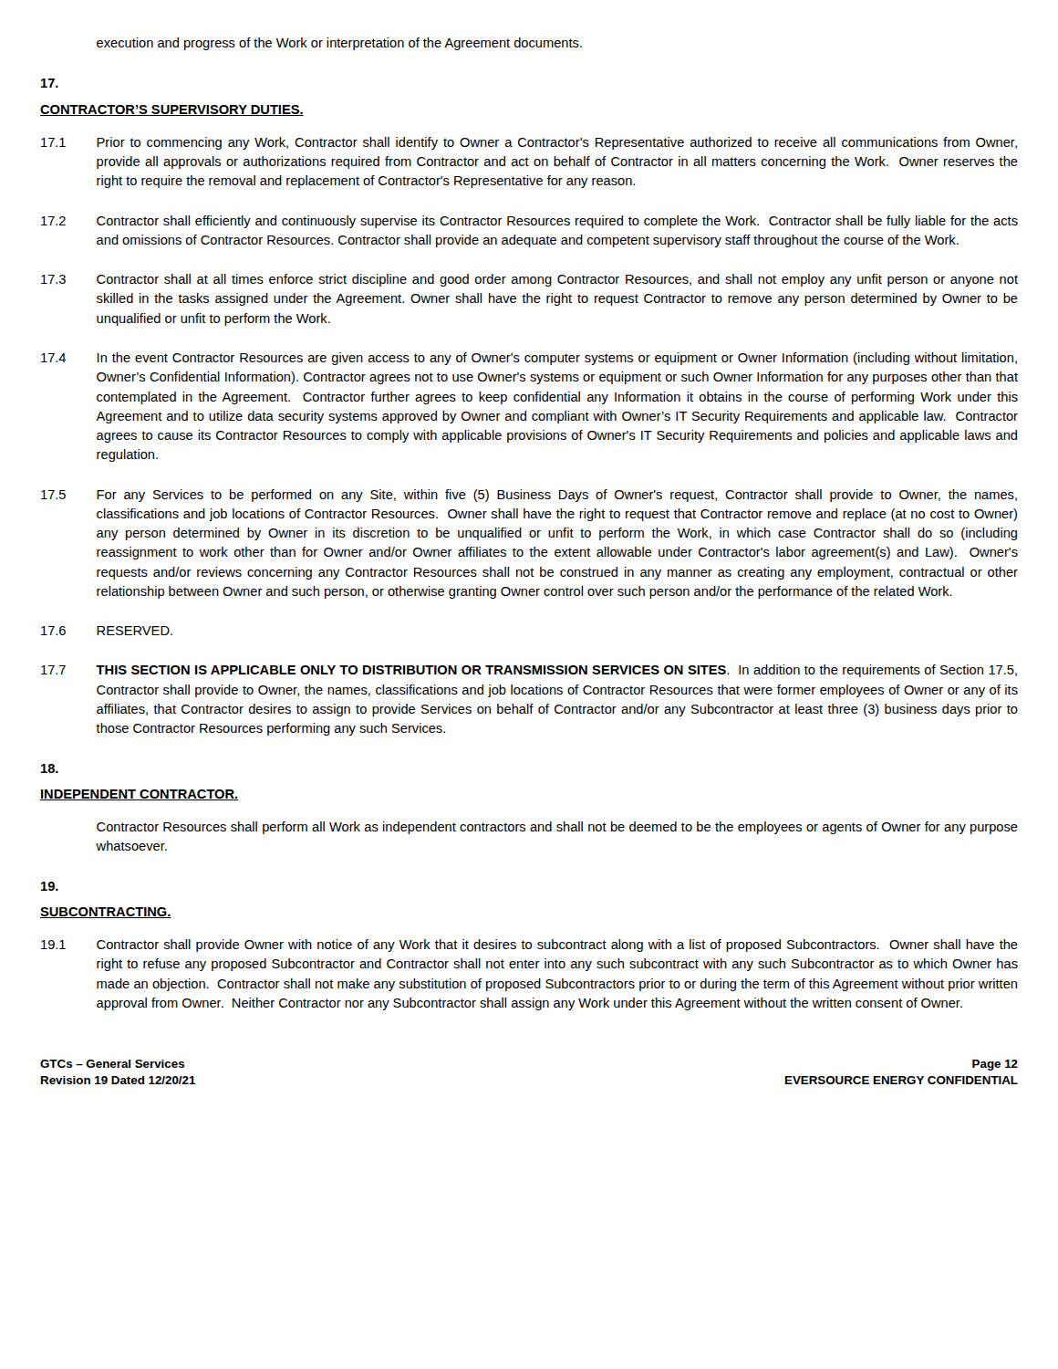execution and progress of the Work or interpretation of the Agreement documents.
17.
CONTRACTOR’S SUPERVISORY DUTIES.
17.1
Prior to commencing any Work, Contractor shall identify to Owner a Contractor's Representative authorized to receive all communications from Owner, provide all approvals or authorizations required from Contractor and act on behalf of Contractor in all matters concerning the Work. Owner reserves the right to require the removal and replacement of Contractor's Representative for any reason.
17.2
Contractor shall efficiently and continuously supervise its Contractor Resources required to complete the Work. Contractor shall be fully liable for the acts and omissions of Contractor Resources. Contractor shall provide an adequate and competent supervisory staff throughout the course of the Work.
17.3
Contractor shall at all times enforce strict discipline and good order among Contractor Resources, and shall not employ any unfit person or anyone not skilled in the tasks assigned under the Agreement. Owner shall have the right to request Contractor to remove any person determined by Owner to be unqualified or unfit to perform the Work.
17.4
In the event Contractor Resources are given access to any of Owner's computer systems or equipment or Owner Information (including without limitation, Owner’s Confidential Information). Contractor agrees not to use Owner's systems or equipment or such Owner Information for any purposes other than that contemplated in the Agreement. Contractor further agrees to keep confidential any Information it obtains in the course of performing Work under this Agreement and to utilize data security systems approved by Owner and compliant with Owner’s IT Security Requirements and applicable law. Contractor agrees to cause its Contractor Resources to comply with applicable provisions of Owner's IT Security Requirements and policies and applicable laws and regulation.
17.5
For any Services to be performed on any Site, within five (5) Business Days of Owner's request, Contractor shall provide to Owner, the names, classifications and job locations of Contractor Resources. Owner shall have the right to request that Contractor remove and replace (at no cost to Owner) any person determined by Owner in its discretion to be unqualified or unfit to perform the Work, in which case Contractor shall do so (including reassignment to work other than for Owner and/or Owner affiliates to the extent allowable under Contractor's labor agreement(s) and Law). Owner's requests and/or reviews concerning any Contractor Resources shall not be construed in any manner as creating any employment, contractual or other relationship between Owner and such person, or otherwise granting Owner control over such person and/or the performance of the related Work.
17.6
RESERVED.
17.7
THIS SECTION IS APPLICABLE ONLY TO DISTRIBUTION OR TRANSMISSION SERVICES ON SITES. In addition to the requirements of Section 17.5, Contractor shall provide to Owner, the names, classifications and job locations of Contractor Resources that were former employees of Owner or any of its affiliates, that Contractor desires to assign to provide Services on behalf of Contractor and/or any Subcontractor at least three (3) business days prior to those Contractor Resources performing any such Services.
18.
INDEPENDENT CONTRACTOR.
Contractor Resources shall perform all Work as independent contractors and shall not be deemed to be the employees or agents of Owner for any purpose whatsoever.
19.
SUBCONTRACTING.
19.1
Contractor shall provide Owner with notice of any Work that it desires to subcontract along with a list of proposed Subcontractors. Owner shall have the right to refuse any proposed Subcontractor and Contractor shall not enter into any such subcontract with any such Subcontractor as to which Owner has made an objection. Contractor shall not make any substitution of proposed Subcontractors prior to or during the term of this Agreement without prior written approval from Owner. Neither Contractor nor any Subcontractor shall assign any Work under this Agreement without the written consent of Owner.
GTCs – General Services
Revision 19 Dated 12/20/21
Page 12
EVERSOURCE ENERGY CONFIDENTIAL